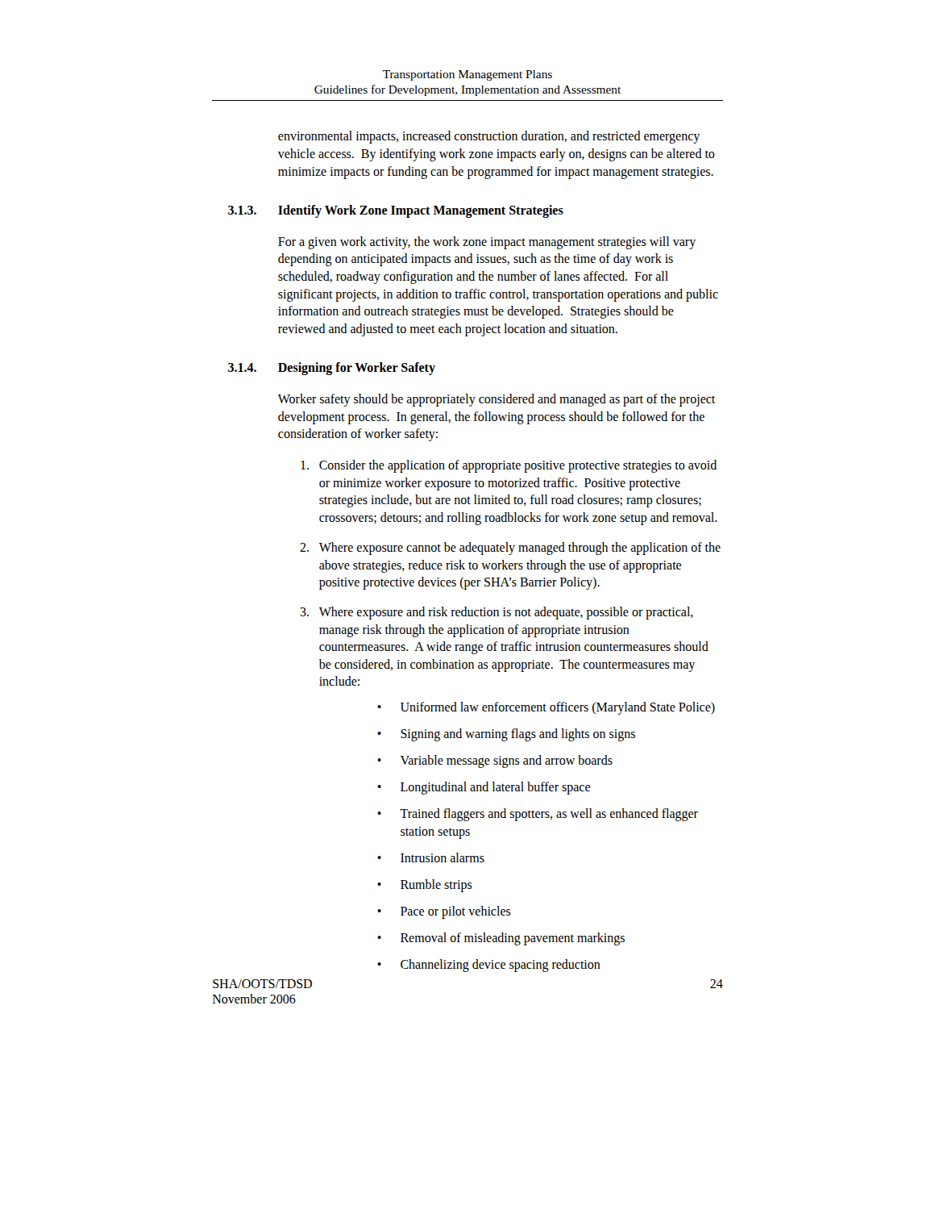Transportation Management Plans Guidelines for Development, Implementation and Assessment
environmental impacts, increased construction duration, and restricted emergency vehicle access. By identifying work zone impacts early on, designs can be altered to minimize impacts or funding can be programmed for impact management strategies.
3.1.3. Identify Work Zone Impact Management Strategies
For a given work activity, the work zone impact management strategies will vary depending on anticipated impacts and issues, such as the time of day work is scheduled, roadway configuration and the number of lanes affected. For all significant projects, in addition to traffic control, transportation operations and public information and outreach strategies must be developed. Strategies should be reviewed and adjusted to meet each project location and situation.
3.1.4. Designing for Worker Safety
Worker safety should be appropriately considered and managed as part of the project development process. In general, the following process should be followed for the consideration of worker safety:
Consider the application of appropriate positive protective strategies to avoid or minimize worker exposure to motorized traffic. Positive protective strategies include, but are not limited to, full road closures; ramp closures; crossovers; detours; and rolling roadblocks for work zone setup and removal.
Where exposure cannot be adequately managed through the application of the above strategies, reduce risk to workers through the use of appropriate positive protective devices (per SHA’s Barrier Policy).
Where exposure and risk reduction is not adequate, possible or practical, manage risk through the application of appropriate intrusion countermeasures. A wide range of traffic intrusion countermeasures should be considered, in combination as appropriate. The countermeasures may include:
Uniformed law enforcement officers (Maryland State Police)
Signing and warning flags and lights on signs
Variable message signs and arrow boards
Longitudinal and lateral buffer space
Trained flaggers and spotters, as well as enhanced flagger station setups
Intrusion alarms
Rumble strips
Pace or pilot vehicles
Removal of misleading pavement markings
Channelizing device spacing reduction
SHA/OOTS/TDSD
November 2006
24